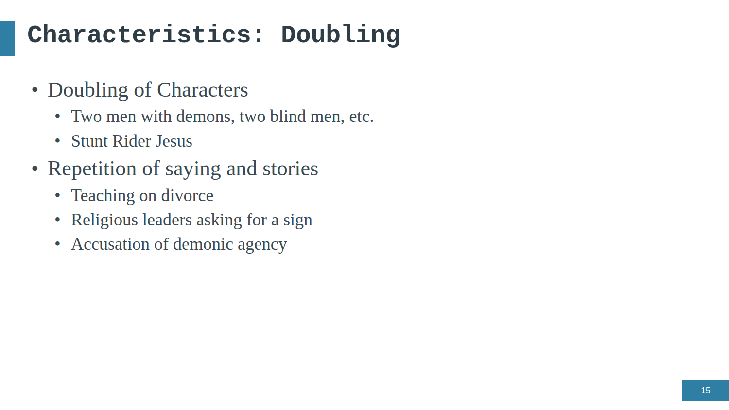Characteristics: Doubling
Doubling of Characters
Two men with demons, two blind men, etc.
Stunt Rider Jesus
Repetition of saying and stories
Teaching on divorce
Religious leaders asking for a sign
Accusation of demonic agency
15